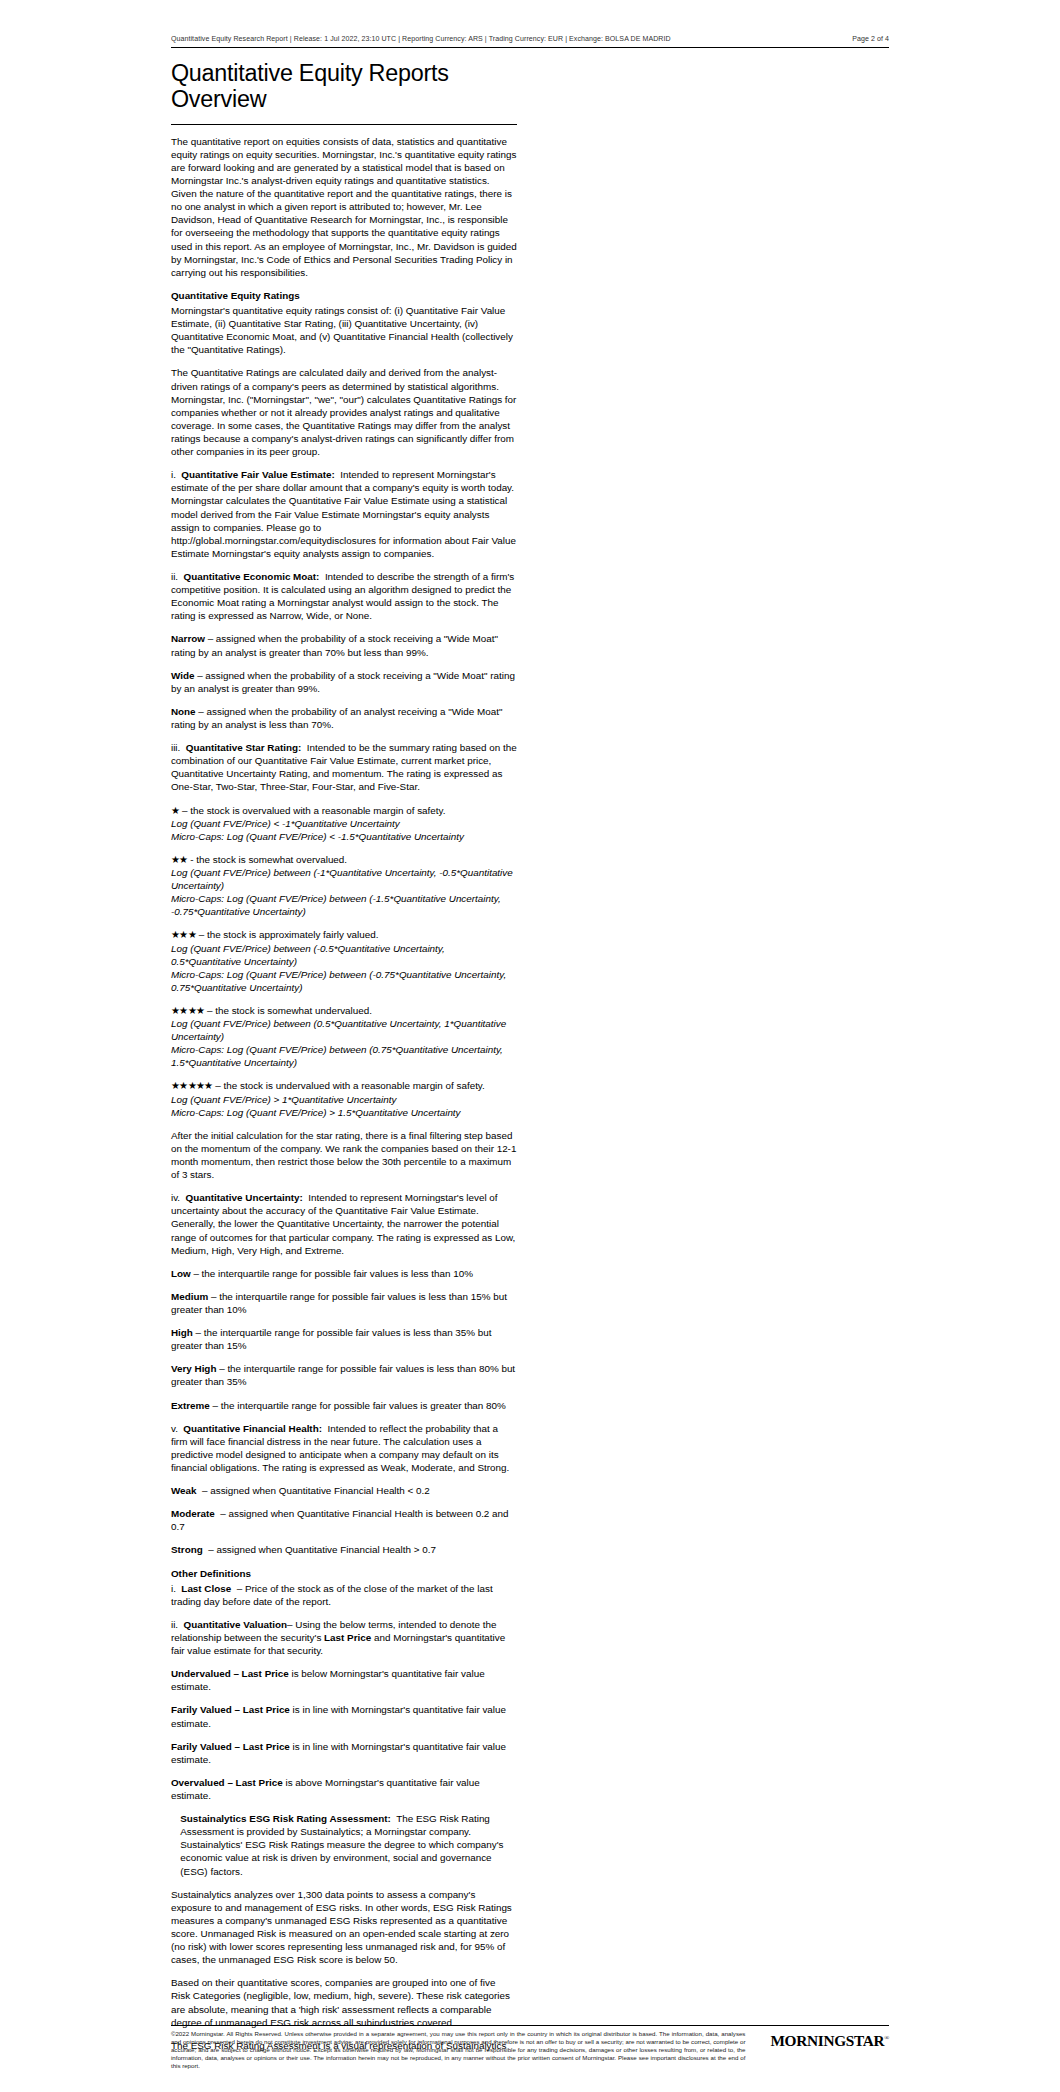Quantitative Equity Research Report | Release: 1 Jul 2022, 23:10 UTC | Reporting Currency: ARS | Trading Currency: EUR | Exchange: BOLSA DE MADRID
Page 2 of 4
Quantitative Equity Reports Overview
The quantitative report on equities consists of data, statistics and quantitative equity ratings on equity securities. Morningstar, Inc.'s quantitative equity ratings are forward looking and are generated by a statistical model that is based on Morningstar Inc.'s analyst-driven equity ratings and quantitative statistics. Given the nature of the quantitative report and the quantitative ratings, there is no one analyst in which a given report is attributed to; however, Mr. Lee Davidson, Head of Quantitative Research for Morningstar, Inc., is responsible for overseeing the methodology that supports the quantitative equity ratings used in this report. As an employee of Morningstar, Inc., Mr. Davidson is guided by Morningstar, Inc.'s Code of Ethics and Personal Securities Trading Policy in carrying out his responsibilities.
Quantitative Equity Ratings
Morningstar's quantitative equity ratings consist of: (i) Quantitative Fair Value Estimate, (ii) Quantitative Star Rating, (iii) Quantitative Uncertainty, (iv) Quantitative Economic Moat, and (v) Quantitative Financial Health (collectively the "Quantitative Ratings).
The Quantitative Ratings are calculated daily and derived from the analyst-driven ratings of a company's peers as determined by statistical algorithms. Morningstar, Inc. ("Morningstar", "we", "our") calculates Quantitative Ratings for companies whether or not it already provides analyst ratings and qualitative coverage. In some cases, the Quantitative Ratings may differ from the analyst ratings because a company's analyst-driven ratings can significantly differ from other companies in its peer group.
i. Quantitative Fair Value Estimate: Intended to represent Morningstar's estimate of the per share dollar amount that a company's equity is worth today. Morningstar calculates the Quantitative Fair Value Estimate using a statistical model derived from the Fair Value Estimate Morningstar's equity analysts assign to companies. Please go to http://global.morningstar.com/equitydisclosures for information about Fair Value Estimate Morningstar's equity analysts assign to companies.
ii. Quantitative Economic Moat: Intended to describe the strength of a firm's competitive position. It is calculated using an algorithm designed to predict the Economic Moat rating a Morningstar analyst would assign to the stock. The rating is expressed as Narrow, Wide, or None.
Narrow – assigned when the probability of a stock receiving a "Wide Moat" rating by an analyst is greater than 70% but less than 99%.
Wide – assigned when the probability of a stock receiving a "Wide Moat" rating by an analyst is greater than 99%.
None – assigned when the probability of an analyst receiving a "Wide Moat" rating by an analyst is less than 70%.
iii. Quantitative Star Rating: Intended to be the summary rating based on the combination of our Quantitative Fair Value Estimate, current market price, Quantitative Uncertainty Rating, and momentum. The rating is expressed as One-Star, Two-Star, Three-Star, Four-Star, and Five-Star.
★ – the stock is overvalued with a reasonable margin of safety.
Log (Quant FVE/Price) < -1*Quantitative Uncertainty
Micro-Caps: Log (Quant FVE/Price) < -1.5*Quantitative Uncertainty
★★ - the stock is somewhat overvalued.
Log (Quant FVE/Price) between (-1*Quantitative Uncertainty, -0.5*Quantitative Uncertainty)
Micro-Caps: Log (Quant FVE/Price) between (-1.5*Quantitative Uncertainty, -0.75*Quantitative Uncertainty)
★★★ – the stock is approximately fairly valued.
Log (Quant FVE/Price) between (-0.5*Quantitative Uncertainty, 0.5*Quantitative Uncertainty)
Micro-Caps: Log (Quant FVE/Price) between (-0.75*Quantitative Uncertainty, 0.75*Quantitative Uncertainty)
★★★★ – the stock is somewhat undervalued.
Log (Quant FVE/Price) between (0.5*Quantitative Uncertainty, 1*Quantitative Uncertainty)
Micro-Caps: Log (Quant FVE/Price) between (0.75*Quantitative Uncertainty, 1.5*Quantitative Uncertainty)
★★★★★ – the stock is undervalued with a reasonable margin of safety.
Log (Quant FVE/Price) > 1*Quantitative Uncertainty
Micro-Caps: Log (Quant FVE/Price) > 1.5*Quantitative Uncertainty
After the initial calculation for the star rating, there is a final filtering step based on the momentum of the company. We rank the companies based on their 12-1 month momentum, then restrict those below the 30th percentile to a maximum of 3 stars.
iv. Quantitative Uncertainty: Intended to represent Morningstar's level of uncertainty about the accuracy of the Quantitative Fair Value Estimate. Generally, the lower the Quantitative Uncertainty, the narrower the potential range of outcomes for that particular company. The rating is expressed as Low, Medium, High, Very High, and Extreme.
Low – the interquartile range for possible fair values is less than 10%
Medium – the interquartile range for possible fair values is less than 15% but greater than 10%
High – the interquartile range for possible fair values is less than 35% but greater than 15%
Very High – the interquartile range for possible fair values is less than 80% but greater than 35%
Extreme – the interquartile range for possible fair values is greater than 80%
v. Quantitative Financial Health: Intended to reflect the probability that a firm will face financial distress in the near future. The calculation uses a predictive model designed to anticipate when a company may default on its financial obligations. The rating is expressed as Weak, Moderate, and Strong.
Weak – assigned when Quantitative Financial Health < 0.2
Moderate – assigned when Quantitative Financial Health is between 0.2 and 0.7
Strong – assigned when Quantitative Financial Health > 0.7
Other Definitions
i. Last Close – Price of the stock as of the close of the market of the last trading day before date of the report.
ii. Quantitative Valuation– Using the below terms, intended to denote the relationship between the security's Last Price and Morningstar's quantitative fair value estimate for that security.
Undervalued – Last Price is below Morningstar's quantitative fair value estimate.
Farily Valued – Last Price is in line with Morningstar's quantitative fair value estimate.
Farily Valued – Last Price is in line with Morningstar's quantitative fair value estimate.
Overvalued – Last Price is above Morningstar's quantitative fair value estimate.
Sustainalytics ESG Risk Rating Assessment: The ESG Risk Rating Assessment is provided by Sustainalytics; a Morningstar company. Sustainalytics' ESG Risk Ratings measure the degree to which company's economic value at risk is driven by environment, social and governance (ESG) factors.
Sustainalytics analyzes over 1,300 data points to assess a company's exposure to and management of ESG risks. In other words, ESG Risk Ratings measures a company's unmanaged ESG Risks represented as a quantitative score. Unmanaged Risk is measured on an open-ended scale starting at zero (no risk) with lower scores representing less unmanaged risk and, for 95% of cases, the unmanaged ESG Risk score is below 50.
Based on their quantitative scores, companies are grouped into one of five Risk Categories (negligible, low, medium, high, severe). These risk categories are absolute, meaning that a 'high risk' assessment reflects a comparable degree of unmanaged ESG risk across all subindustries covered.
The ESG Risk Rating Assessment is a visual representation of Sustainalytics
©2022 Morningstar. All Rights Reserved. Unless otherwise provided in a separate agreement, you may use this report only in the country in which its original distributor is based. The information, data, analyses and opinions presented herein do not constitute investment advice; are provided solely for informational purposes and therefore is not an offer to buy or sell a security; are not warranted to be correct, complete or accurate; and are subject to change without notice. Except as otherwise required by law, Morningstar shall not be responsible for any trading decisions, damages or other losses resulting from, or related to, the information, data, analyses or opinions or their use. The information herein may not be reproduced, in any manner without the prior written consent of Morningstar. Please see important disclosures at the end of this report.
MORNINGSTAR®